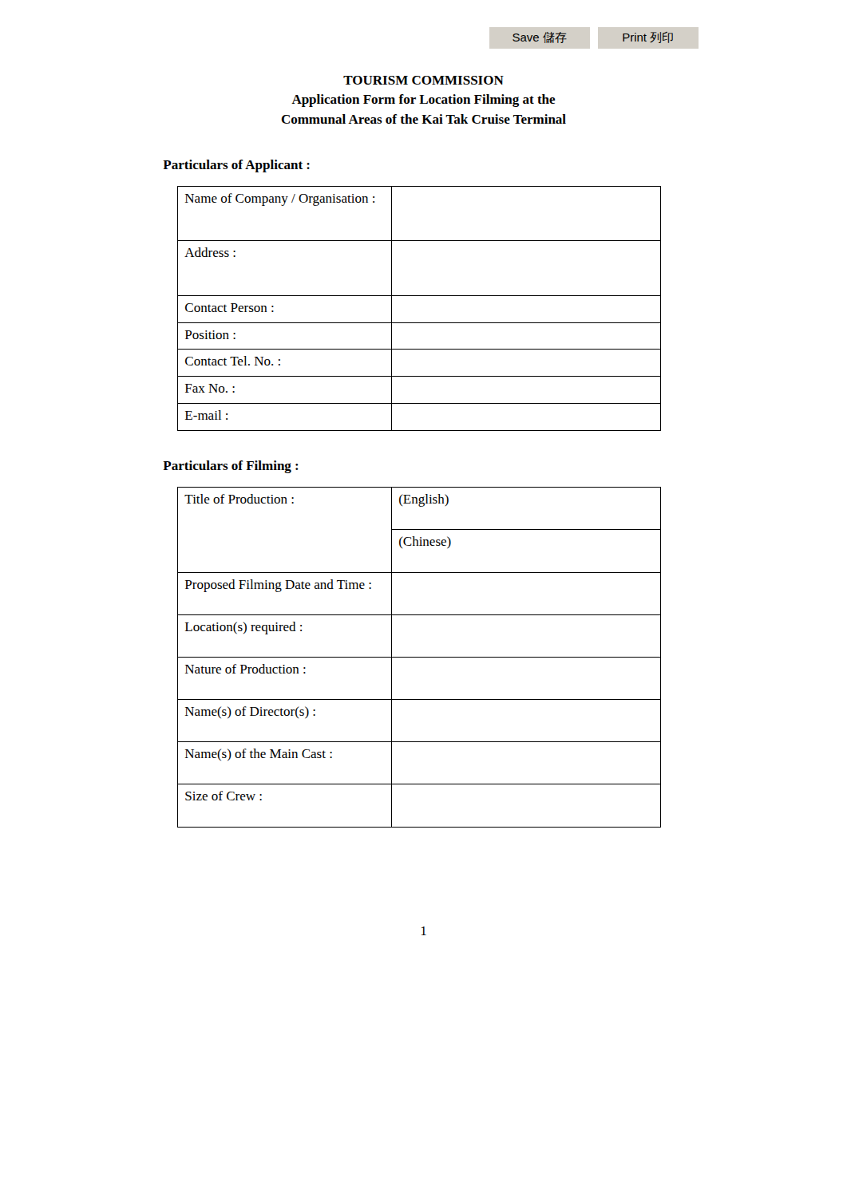Save 儲存
Print 列印
TOURISM COMMISSION Application Form for Location Filming at the Communal Areas of the Kai Tak Cruise Terminal
Particulars of Applicant :
| Name of Company / Organisation : | |
| Address : | |
| Contact Person : | |
| Position : | |
| Contact Tel. No. : | |
| Fax No. : | |
| E-mail : | |
Particulars of Filming :
| Title of Production : | (English) |
| (Chinese) |
| Proposed Filming Date and Time : | |
| Location(s) required : | |
| Nature of Production : | |
| Name(s) of Director(s) : | |
| Name(s) of the Main Cast : | |
| Size of Crew : | |
1